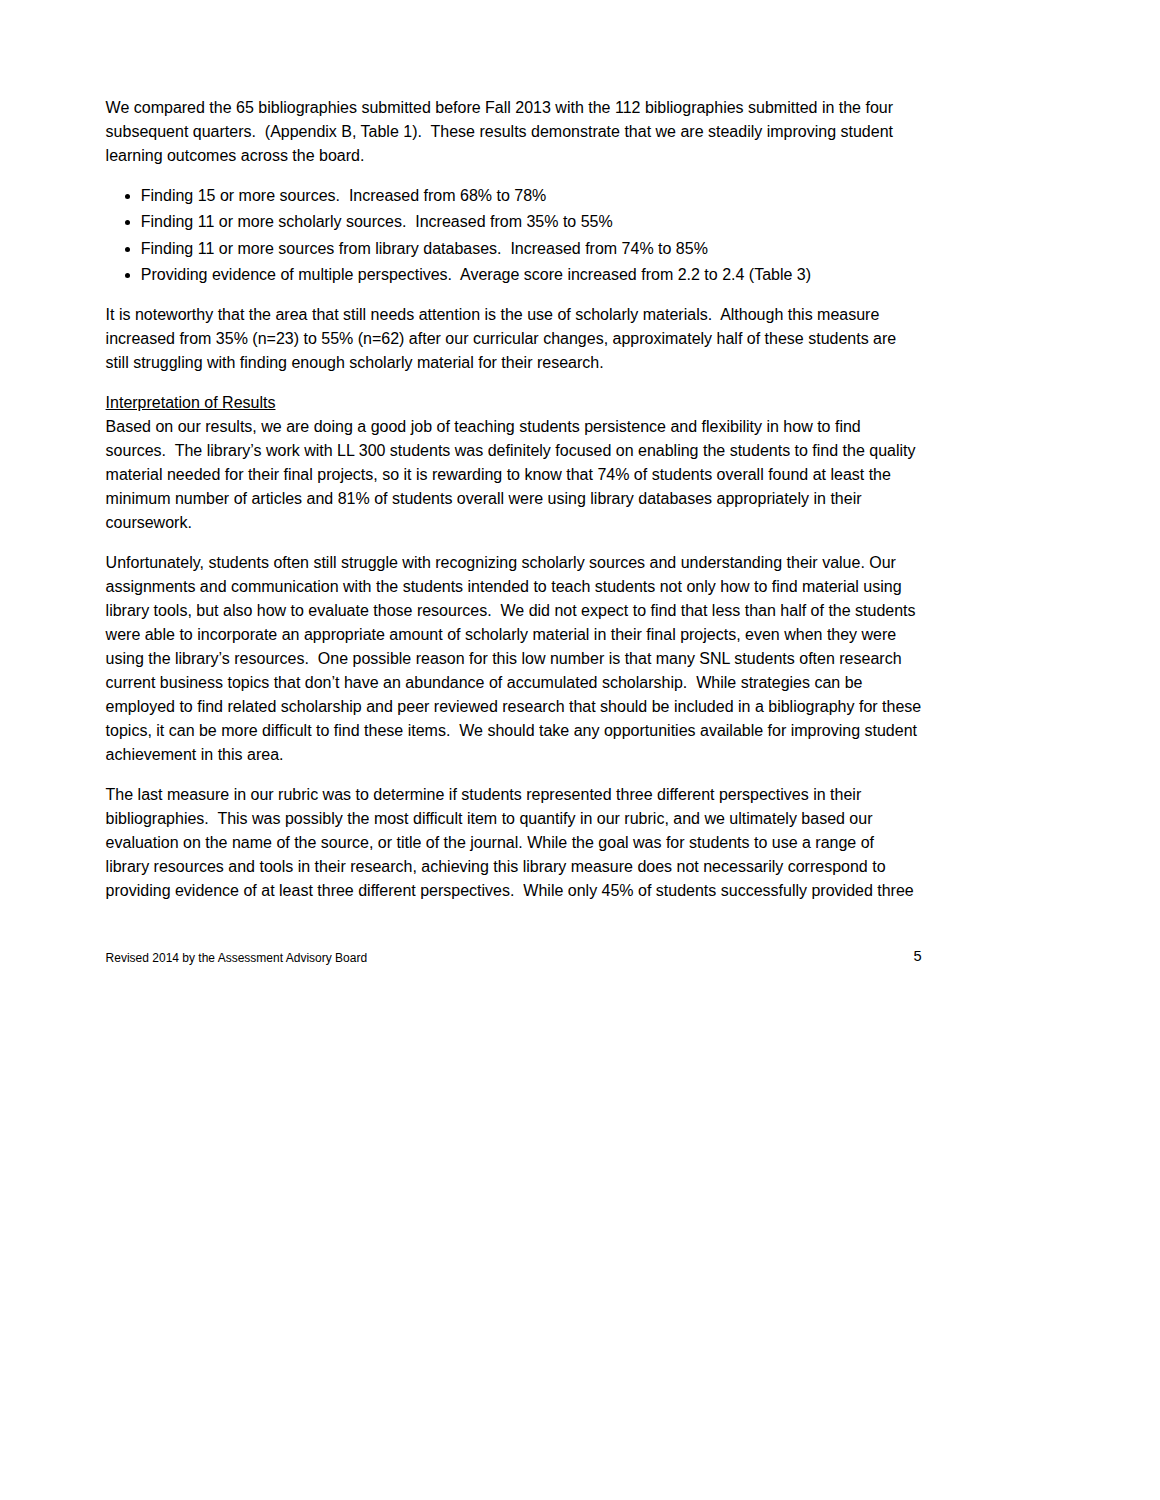We compared the 65 bibliographies submitted before Fall 2013 with the 112 bibliographies submitted in the four subsequent quarters. (Appendix B, Table 1). These results demonstrate that we are steadily improving student learning outcomes across the board.
Finding 15 or more sources. Increased from 68% to 78%
Finding 11 or more scholarly sources. Increased from 35% to 55%
Finding 11 or more sources from library databases. Increased from 74% to 85%
Providing evidence of multiple perspectives. Average score increased from 2.2 to 2.4 (Table 3)
It is noteworthy that the area that still needs attention is the use of scholarly materials. Although this measure increased from 35% (n=23) to 55% (n=62) after our curricular changes, approximately half of these students are still struggling with finding enough scholarly material for their research.
Interpretation of Results
Based on our results, we are doing a good job of teaching students persistence and flexibility in how to find sources. The library’s work with LL 300 students was definitely focused on enabling the students to find the quality material needed for their final projects, so it is rewarding to know that 74% of students overall found at least the minimum number of articles and 81% of students overall were using library databases appropriately in their coursework.
Unfortunately, students often still struggle with recognizing scholarly sources and understanding their value. Our assignments and communication with the students intended to teach students not only how to find material using library tools, but also how to evaluate those resources. We did not expect to find that less than half of the students were able to incorporate an appropriate amount of scholarly material in their final projects, even when they were using the library’s resources. One possible reason for this low number is that many SNL students often research current business topics that don’t have an abundance of accumulated scholarship. While strategies can be employed to find related scholarship and peer reviewed research that should be included in a bibliography for these topics, it can be more difficult to find these items. We should take any opportunities available for improving student achievement in this area.
The last measure in our rubric was to determine if students represented three different perspectives in their bibliographies. This was possibly the most difficult item to quantify in our rubric, and we ultimately based our evaluation on the name of the source, or title of the journal. While the goal was for students to use a range of library resources and tools in their research, achieving this library measure does not necessarily correspond to providing evidence of at least three different perspectives. While only 45% of students successfully provided three
Revised 2014 by the Assessment Advisory Board 5